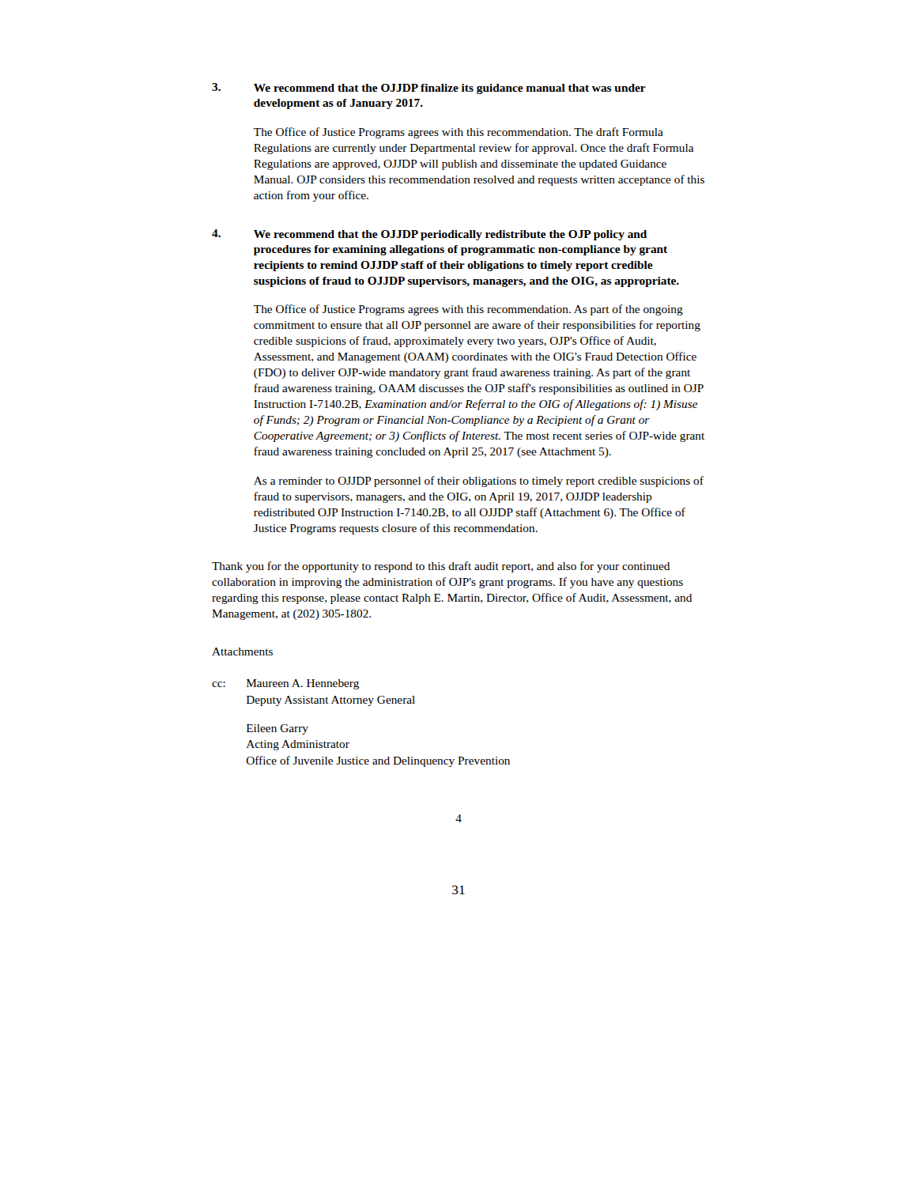3.
We recommend that the OJJDP finalize its guidance manual that was under development as of January 2017.
The Office of Justice Programs agrees with this recommendation. The draft Formula Regulations are currently under Departmental review for approval. Once the draft Formula Regulations are approved, OJJDP will publish and disseminate the updated Guidance Manual. OJP considers this recommendation resolved and requests written acceptance of this action from your office.
4.
We recommend that the OJJDP periodically redistribute the OJP policy and procedures for examining allegations of programmatic non-compliance by grant recipients to remind OJJDP staff of their obligations to timely report credible suspicions of fraud to OJJDP supervisors, managers, and the OIG, as appropriate.
The Office of Justice Programs agrees with this recommendation. As part of the ongoing commitment to ensure that all OJP personnel are aware of their responsibilities for reporting credible suspicions of fraud, approximately every two years, OJP's Office of Audit, Assessment, and Management (OAAM) coordinates with the OIG's Fraud Detection Office (FDO) to deliver OJP-wide mandatory grant fraud awareness training. As part of the grant fraud awareness training, OAAM discusses the OJP staff's responsibilities as outlined in OJP Instruction I-7140.2B, Examination and/or Referral to the OIG of Allegations of: 1) Misuse of Funds; 2) Program or Financial Non-Compliance by a Recipient of a Grant or Cooperative Agreement; or 3) Conflicts of Interest. The most recent series of OJP-wide grant fraud awareness training concluded on April 25, 2017 (see Attachment 5).
As a reminder to OJJDP personnel of their obligations to timely report credible suspicions of fraud to supervisors, managers, and the OIG, on April 19, 2017, OJJDP leadership redistributed OJP Instruction I-7140.2B, to all OJJDP staff (Attachment 6). The Office of Justice Programs requests closure of this recommendation.
Thank you for the opportunity to respond to this draft audit report, and also for your continued collaboration in improving the administration of OJP's grant programs. If you have any questions regarding this response, please contact Ralph E. Martin, Director, Office of Audit, Assessment, and Management, at (202) 305-1802.
Attachments
cc:
Maureen A. Henneberg
Deputy Assistant Attorney General
Eileen Garry
Acting Administrator
Office of Juvenile Justice and Delinquency Prevention
4
31